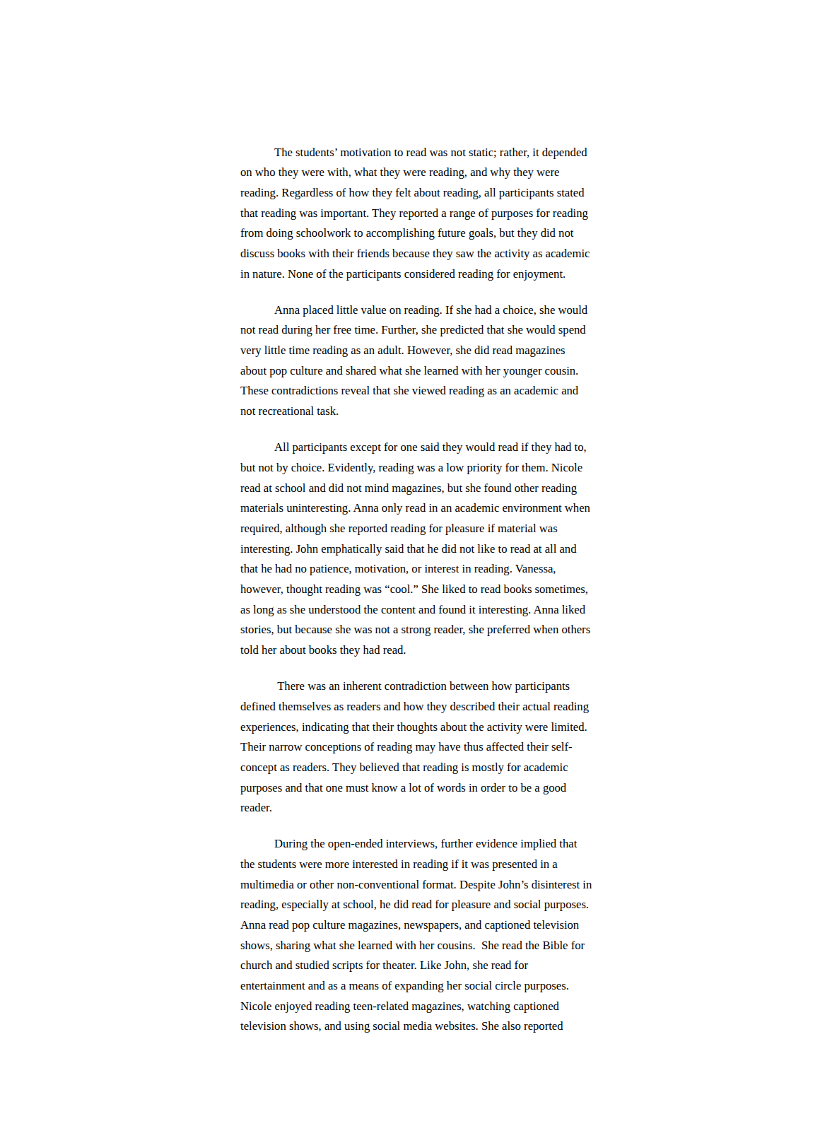The students’ motivation to read was not static; rather, it depended on who they were with, what they were reading, and why they were reading. Regardless of how they felt about reading, all participants stated that reading was important. They reported a range of purposes for reading from doing schoolwork to accomplishing future goals, but they did not discuss books with their friends because they saw the activity as academic in nature. None of the participants considered reading for enjoyment.
Anna placed little value on reading. If she had a choice, she would not read during her free time. Further, she predicted that she would spend very little time reading as an adult. However, she did read magazines about pop culture and shared what she learned with her younger cousin. These contradictions reveal that she viewed reading as an academic and not recreational task.
All participants except for one said they would read if they had to, but not by choice. Evidently, reading was a low priority for them. Nicole read at school and did not mind magazines, but she found other reading materials uninteresting. Anna only read in an academic environment when required, although she reported reading for pleasure if material was interesting. John emphatically said that he did not like to read at all and that he had no patience, motivation, or interest in reading. Vanessa, however, thought reading was “cool.” She liked to read books sometimes, as long as she understood the content and found it interesting. Anna liked stories, but because she was not a strong reader, she preferred when others told her about books they had read.
There was an inherent contradiction between how participants defined themselves as readers and how they described their actual reading experiences, indicating that their thoughts about the activity were limited. Their narrow conceptions of reading may have thus affected their self-concept as readers. They believed that reading is mostly for academic purposes and that one must know a lot of words in order to be a good reader.
During the open-ended interviews, further evidence implied that the students were more interested in reading if it was presented in a multimedia or other non-conventional format. Despite John’s disinterest in reading, especially at school, he did read for pleasure and social purposes. Anna read pop culture magazines, newspapers, and captioned television shows, sharing what she learned with her cousins. She read the Bible for church and studied scripts for theater. Like John, she read for entertainment and as a means of expanding her social circle purposes. Nicole enjoyed reading teen-related magazines, watching captioned television shows, and using social media websites. She also reported